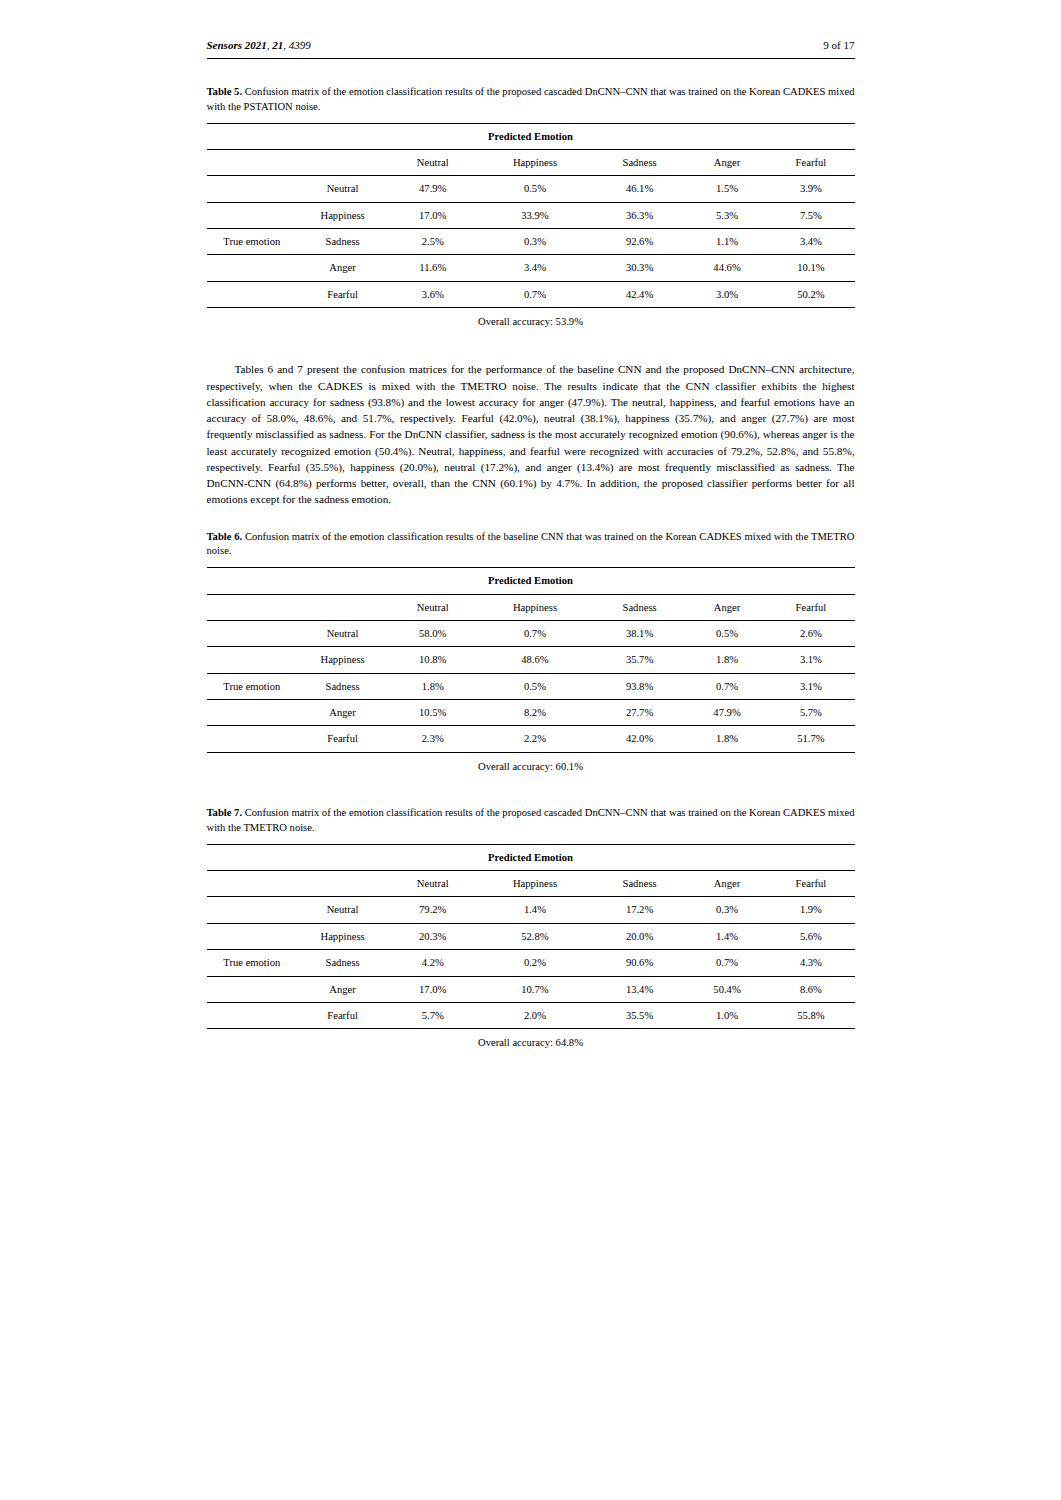Sensors 2021, 21, 4399
9 of 17
Table 5. Confusion matrix of the emotion classification results of the proposed cascaded DnCNN–CNN that was trained on the Korean CADKES mixed with the PSTATION noise.
| Predicted Emotion |
| --- |
| | | Neutral | Happiness | Sadness | Anger | Fearful |
| | Neutral | 47.9% | 0.5% | 46.1% | 1.5% | 3.9% |
| | Happiness | 17.0% | 33.9% | 36.3% | 5.3% | 7.5% |
| True emotion | Sadness | 2.5% | 0.3% | 92.6% | 1.1% | 3.4% |
| | Anger | 11.6% | 3.4% | 30.3% | 44.6% | 10.1% |
| | Fearful | 3.6% | 0.7% | 42.4% | 3.0% | 50.2% |
| Overall accuracy: 53.9% |
Tables 6 and 7 present the confusion matrices for the performance of the baseline CNN and the proposed DnCNN–CNN architecture, respectively, when the CADKES is mixed with the TMETRO noise. The results indicate that the CNN classifier exhibits the highest classification accuracy for sadness (93.8%) and the lowest accuracy for anger (47.9%). The neutral, happiness, and fearful emotions have an accuracy of 58.0%, 48.6%, and 51.7%, respectively. Fearful (42.0%), neutral (38.1%), happiness (35.7%), and anger (27.7%) are most frequently misclassified as sadness. For the DnCNN classifier, sadness is the most accurately recognized emotion (90.6%), whereas anger is the least accurately recognized emotion (50.4%). Neutral, happiness, and fearful were recognized with accuracies of 79.2%, 52.8%, and 55.8%, respectively. Fearful (35.5%), happiness (20.0%), neutral (17.2%), and anger (13.4%) are most frequently misclassified as sadness. The DnCNN-CNN (64.8%) performs better, overall, than the CNN (60.1%) by 4.7%. In addition, the proposed classifier performs better for all emotions except for the sadness emotion.
Table 6. Confusion matrix of the emotion classification results of the baseline CNN that was trained on the Korean CADKES mixed with the TMETRO noise.
| Predicted Emotion |
| --- |
| | | Neutral | Happiness | Sadness | Anger | Fearful |
| | Neutral | 58.0% | 0.7% | 38.1% | 0.5% | 2.6% |
| | Happiness | 10.8% | 48.6% | 35.7% | 1.8% | 3.1% |
| True emotion | Sadness | 1.8% | 0.5% | 93.8% | 0.7% | 3.1% |
| | Anger | 10.5% | 8.2% | 27.7% | 47.9% | 5.7% |
| | Fearful | 2.3% | 2.2% | 42.0% | 1.8% | 51.7% |
| Overall accuracy: 60.1% |
Table 7. Confusion matrix of the emotion classification results of the proposed cascaded DnCNN–CNN that was trained on the Korean CADKES mixed with the TMETRO noise.
| Predicted Emotion |
| --- |
| | | Neutral | Happiness | Sadness | Anger | Fearful |
| | Neutral | 79.2% | 1.4% | 17.2% | 0.3% | 1.9% |
| | Happiness | 20.3% | 52.8% | 20.0% | 1.4% | 5.6% |
| True emotion | Sadness | 4.2% | 0.2% | 90.6% | 0.7% | 4.3% |
| | Anger | 17.0% | 10.7% | 13.4% | 50.4% | 8.6% |
| | Fearful | 5.7% | 2.0% | 35.5% | 1.0% | 55.8% |
| Overall accuracy: 64.8% |